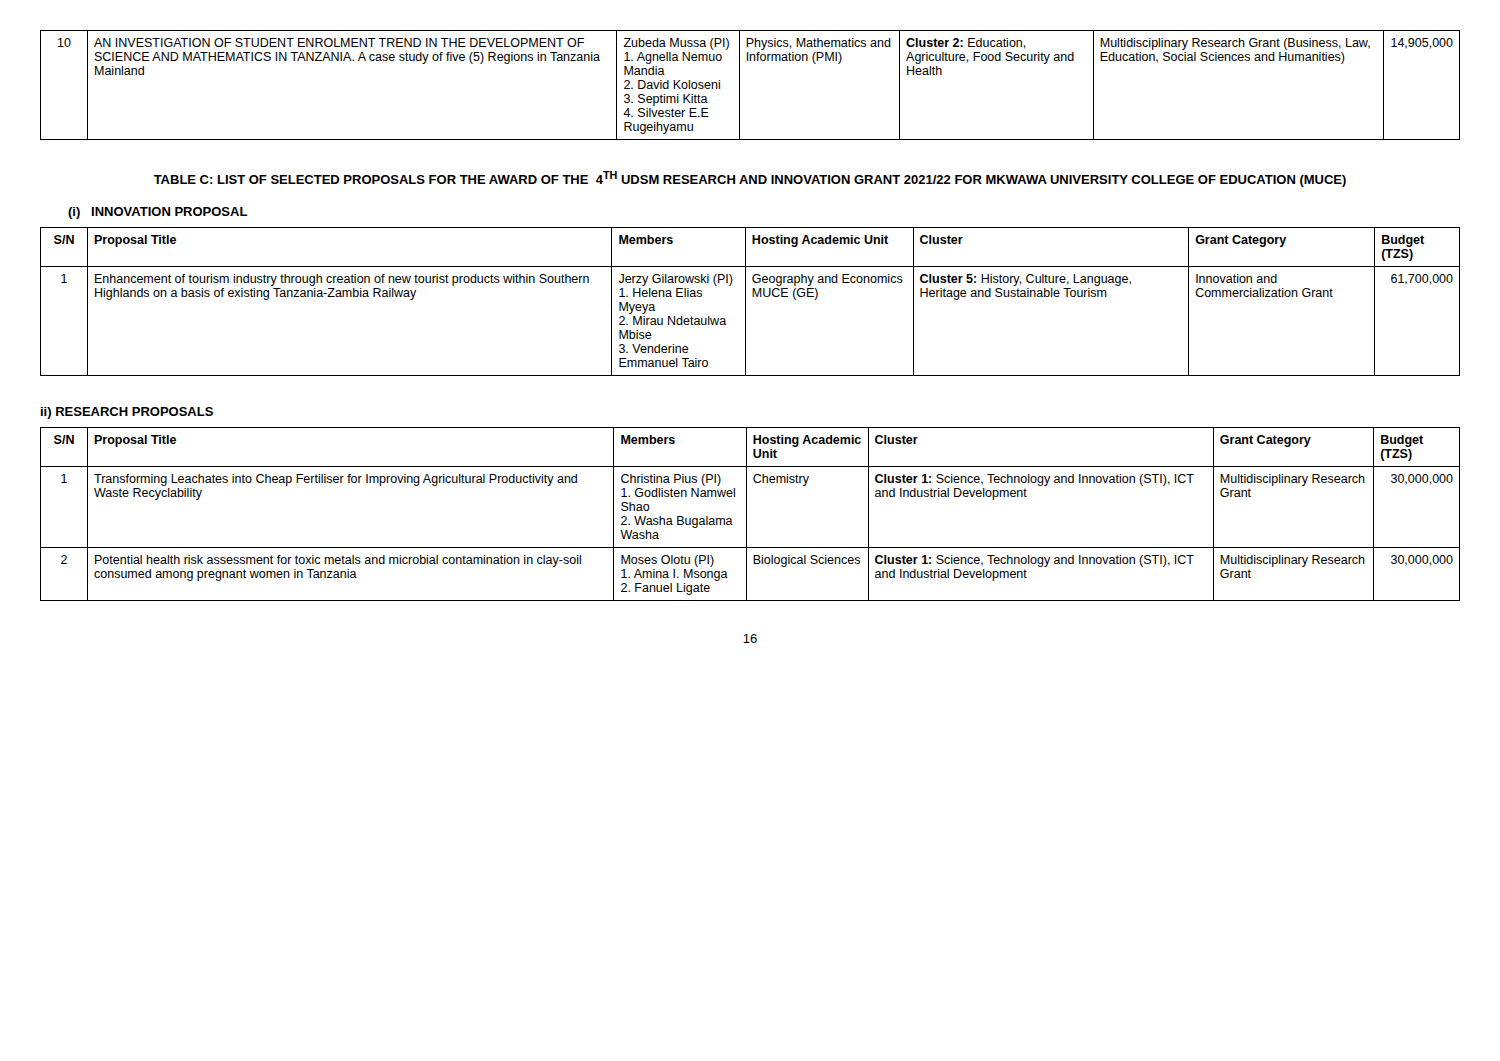| 10 | AN INVESTIGATION OF STUDENT ENROLMENT TREND IN THE DEVELOPMENT OF SCIENCE AND MATHEMATICS IN TANZANIA. A case study of five (5) Regions in Tanzania Mainland | Zubeda Mussa (PI) 1. Agnella Nemuo Mandia 2. David Koloseni 3. Septimi Kitta 4. Silvester E.E Rugeihyamu | Physics, Mathematics and Information (PMI) | Cluster 2: Education, Agriculture, Food Security and Health | Multidisciplinary Research Grant (Business, Law, Education, Social Sciences and Humanities) | 14,905,000 |
TABLE C: LIST OF SELECTED PROPOSALS FOR THE AWARD OF THE 4TH UDSM RESEARCH AND INNOVATION GRANT 2021/22 FOR MKWAWA UNIVERSITY COLLEGE OF EDUCATION (MUCE)
(i) INNOVATION PROPOSAL
| S/N | Proposal Title | Members | Hosting Academic Unit | Cluster | Grant Category | Budget (TZS) |
| --- | --- | --- | --- | --- | --- | --- |
| 1 | Enhancement of tourism industry through creation of new tourist products within Southern Highlands on a basis of existing Tanzania-Zambia Railway | Jerzy Gilarowski (PI) 1. Helena Elias Myeya 2. Mirau Ndetaulwa Mbise 3. Venderine Emmanuel Tairo | Geography and Economics MUCE (GE) | Cluster 5: History, Culture, Language, Heritage and Sustainable Tourism | Innovation and Commercialization Grant | 61,700,000 |
ii) RESEARCH PROPOSALS
| S/N | Proposal Title | Members | Hosting Academic Unit | Cluster | Grant Category | Budget (TZS) |
| --- | --- | --- | --- | --- | --- | --- |
| 1 | Transforming Leachates into Cheap Fertiliser for Improving Agricultural Productivity and Waste Recyclability | Christina Pius (PI) 1. Godlisten Namwel Shao 2. Washa Bugalama Washa | Chemistry | Cluster 1: Science, Technology and Innovation (STI), ICT and Industrial Development | Multidisciplinary Research Grant | 30,000,000 |
| 2 | Potential health risk assessment for toxic metals and microbial contamination in clay-soil consumed among pregnant women in Tanzania | Moses Olotu (PI) 1. Amina I. Msonga 2. Fanuel Ligate | Biological Sciences | Cluster 1: Science, Technology and Innovation (STI), ICT and Industrial Development | Multidisciplinary Research Grant | 30,000,000 |
16